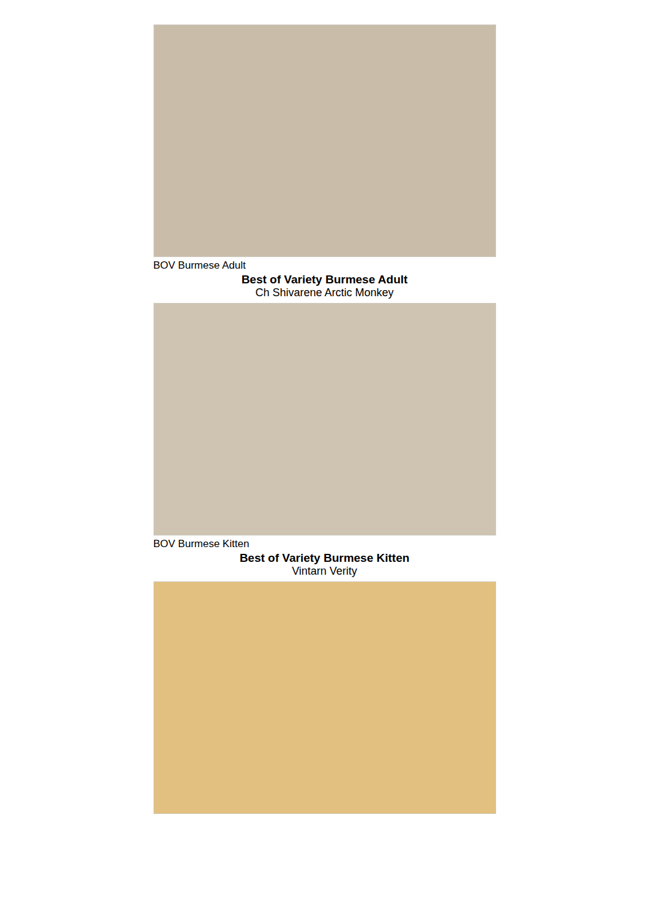BOV Burmese Adult
Best of Variety Burmese Adult
Ch Shivarene Arctic Monkey
BOV Burmese Kitten
Best of Variety Burmese Kitten
Vintarn Verity